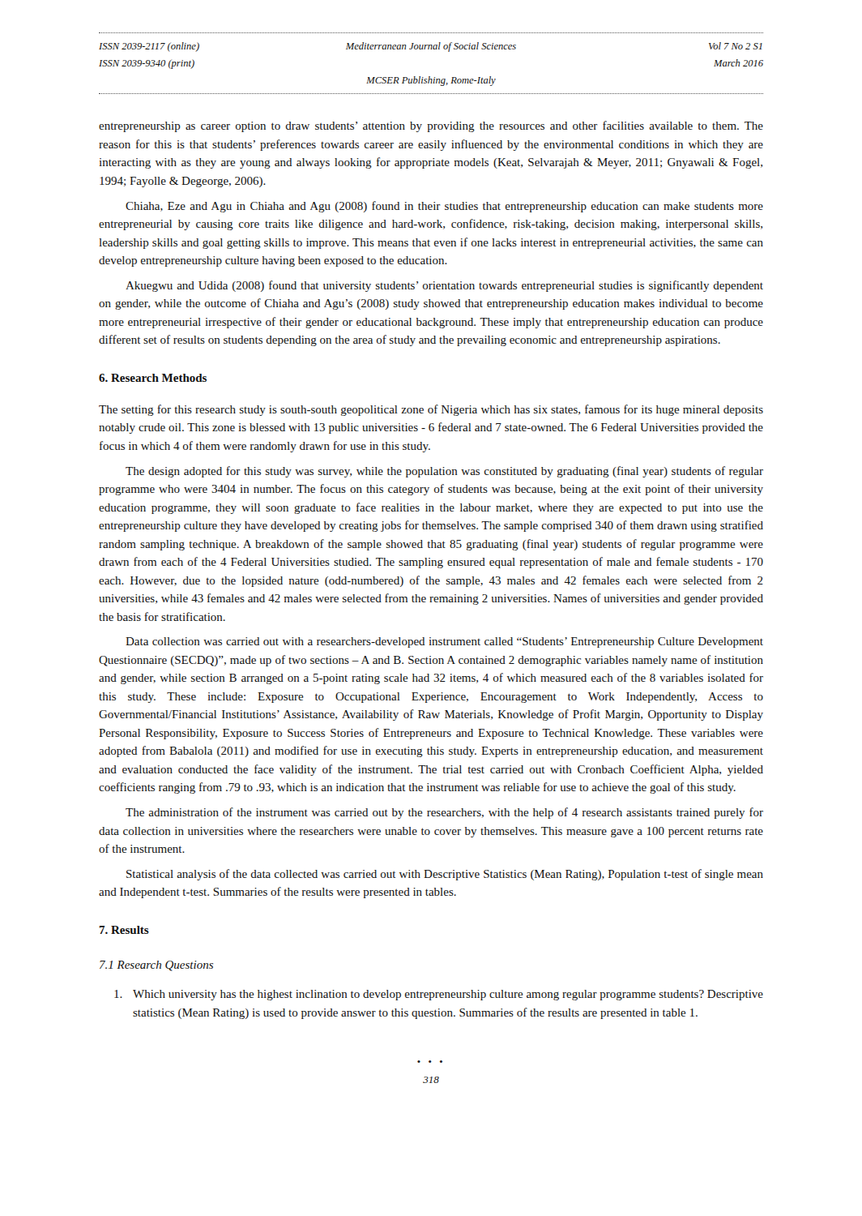| ISSN 2039-2117 (online) | Mediterranean Journal of Social Sciences | Vol 7 No 2 S1 |
| ISSN 2039-9340 (print) | March 2016 |
| | MCSER Publishing, Rome-Italy | |
entrepreneurship as career option to draw students’ attention by providing the resources and other facilities available to them. The reason for this is that students’ preferences towards career are easily influenced by the environmental conditions in which they are interacting with as they are young and always looking for appropriate models (Keat, Selvarajah & Meyer, 2011; Gnyawali & Fogel, 1994; Fayolle & Degeorge, 2006).
Chiaha, Eze and Agu in Chiaha and Agu (2008) found in their studies that entrepreneurship education can make students more entrepreneurial by causing core traits like diligence and hard-work, confidence, risk-taking, decision making, interpersonal skills, leadership skills and goal getting skills to improve. This means that even if one lacks interest in entrepreneurial activities, the same can develop entrepreneurship culture having been exposed to the education.
Akuegwu and Udida (2008) found that university students’ orientation towards entrepreneurial studies is significantly dependent on gender, while the outcome of Chiaha and Agu’s (2008) study showed that entrepreneurship education makes individual to become more entrepreneurial irrespective of their gender or educational background. These imply that entrepreneurship education can produce different set of results on students depending on the area of study and the prevailing economic and entrepreneurship aspirations.
6. Research Methods
The setting for this research study is south-south geopolitical zone of Nigeria which has six states, famous for its huge mineral deposits notably crude oil. This zone is blessed with 13 public universities - 6 federal and 7 state-owned. The 6 Federal Universities provided the focus in which 4 of them were randomly drawn for use in this study.
The design adopted for this study was survey, while the population was constituted by graduating (final year) students of regular programme who were 3404 in number. The focus on this category of students was because, being at the exit point of their university education programme, they will soon graduate to face realities in the labour market, where they are expected to put into use the entrepreneurship culture they have developed by creating jobs for themselves. The sample comprised 340 of them drawn using stratified random sampling technique. A breakdown of the sample showed that 85 graduating (final year) students of regular programme were drawn from each of the 4 Federal Universities studied. The sampling ensured equal representation of male and female students - 170 each. However, due to the lopsided nature (odd-numbered) of the sample, 43 males and 42 females each were selected from 2 universities, while 43 females and 42 males were selected from the remaining 2 universities. Names of universities and gender provided the basis for stratification.
Data collection was carried out with a researchers-developed instrument called “Students’ Entrepreneurship Culture Development Questionnaire (SECDQ)”, made up of two sections – A and B. Section A contained 2 demographic variables namely name of institution and gender, while section B arranged on a 5-point rating scale had 32 items, 4 of which measured each of the 8 variables isolated for this study. These include: Exposure to Occupational Experience, Encouragement to Work Independently, Access to Governmental/Financial Institutions’ Assistance, Availability of Raw Materials, Knowledge of Profit Margin, Opportunity to Display Personal Responsibility, Exposure to Success Stories of Entrepreneurs and Exposure to Technical Knowledge. These variables were adopted from Babalola (2011) and modified for use in executing this study. Experts in entrepreneurship education, and measurement and evaluation conducted the face validity of the instrument. The trial test carried out with Cronbach Coefficient Alpha, yielded coefficients ranging from .79 to .93, which is an indication that the instrument was reliable for use to achieve the goal of this study.
The administration of the instrument was carried out by the researchers, with the help of 4 research assistants trained purely for data collection in universities where the researchers were unable to cover by themselves. This measure gave a 100 percent returns rate of the instrument.
Statistical analysis of the data collected was carried out with Descriptive Statistics (Mean Rating), Population t-test of single mean and Independent t-test. Summaries of the results were presented in tables.
7. Results
7.1 Research Questions
Which university has the highest inclination to develop entrepreneurship culture among regular programme students? Descriptive statistics (Mean Rating) is used to provide answer to this question. Summaries of the results are presented in table 1.
• • •
318